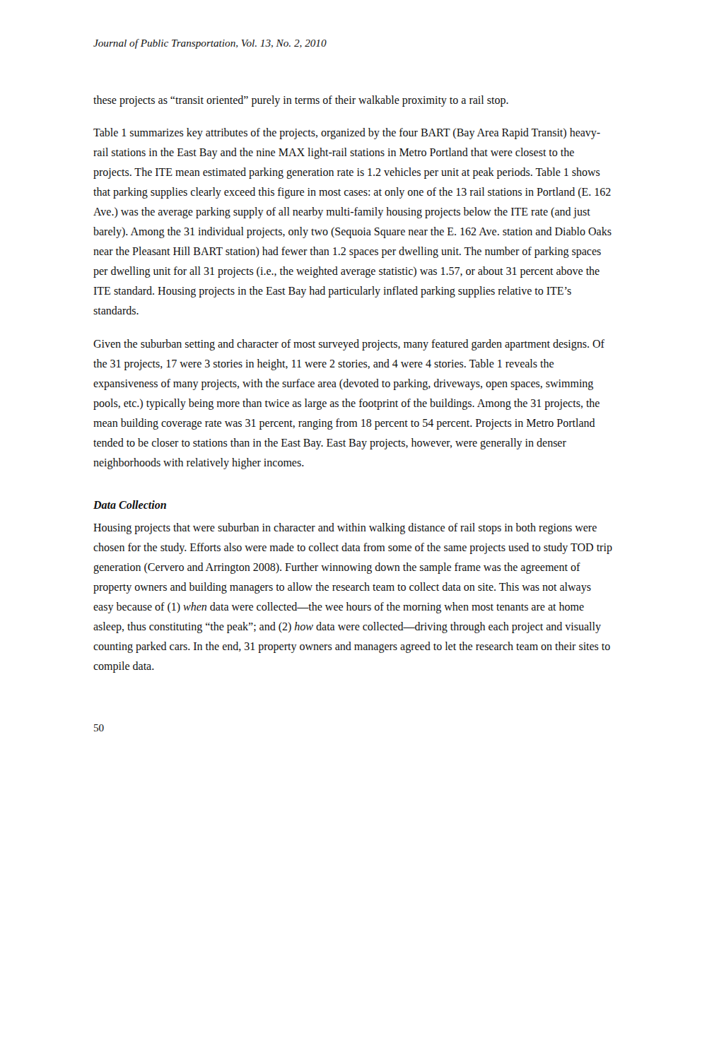Journal of Public Transportation, Vol. 13, No. 2, 2010
these projects as “transit oriented” purely in terms of their walkable proximity to a rail stop.
Table 1 summarizes key attributes of the projects, organized by the four BART (Bay Area Rapid Transit) heavy-rail stations in the East Bay and the nine MAX light-rail stations in Metro Portland that were closest to the projects. The ITE mean estimated parking generation rate is 1.2 vehicles per unit at peak periods. Table 1 shows that parking supplies clearly exceed this figure in most cases: at only one of the 13 rail stations in Portland (E. 162 Ave.) was the average parking supply of all nearby multi-family housing projects below the ITE rate (and just barely). Among the 31 individual projects, only two (Sequoia Square near the E. 162 Ave. station and Diablo Oaks near the Pleasant Hill BART station) had fewer than 1.2 spaces per dwelling unit. The number of parking spaces per dwelling unit for all 31 projects (i.e., the weighted average statistic) was 1.57, or about 31 percent above the ITE standard. Housing projects in the East Bay had particularly inflated parking supplies relative to ITE’s standards.
Given the suburban setting and character of most surveyed projects, many featured garden apartment designs. Of the 31 projects, 17 were 3 stories in height, 11 were 2 stories, and 4 were 4 stories. Table 1 reveals the expansiveness of many projects, with the surface area (devoted to parking, driveways, open spaces, swimming pools, etc.) typically being more than twice as large as the footprint of the buildings. Among the 31 projects, the mean building coverage rate was 31 percent, ranging from 18 percent to 54 percent. Projects in Metro Portland tended to be closer to stations than in the East Bay. East Bay projects, however, were generally in denser neighborhoods with relatively higher incomes.
Data Collection
Housing projects that were suburban in character and within walking distance of rail stops in both regions were chosen for the study. Efforts also were made to collect data from some of the same projects used to study TOD trip generation (Cervero and Arrington 2008). Further winnowing down the sample frame was the agreement of property owners and building managers to allow the research team to collect data on site. This was not always easy because of (1) when data were collected—the wee hours of the morning when most tenants are at home asleep, thus constituting “the peak”; and (2) how data were collected—driving through each project and visually counting parked cars. In the end, 31 property owners and managers agreed to let the research team on their sites to compile data.
50